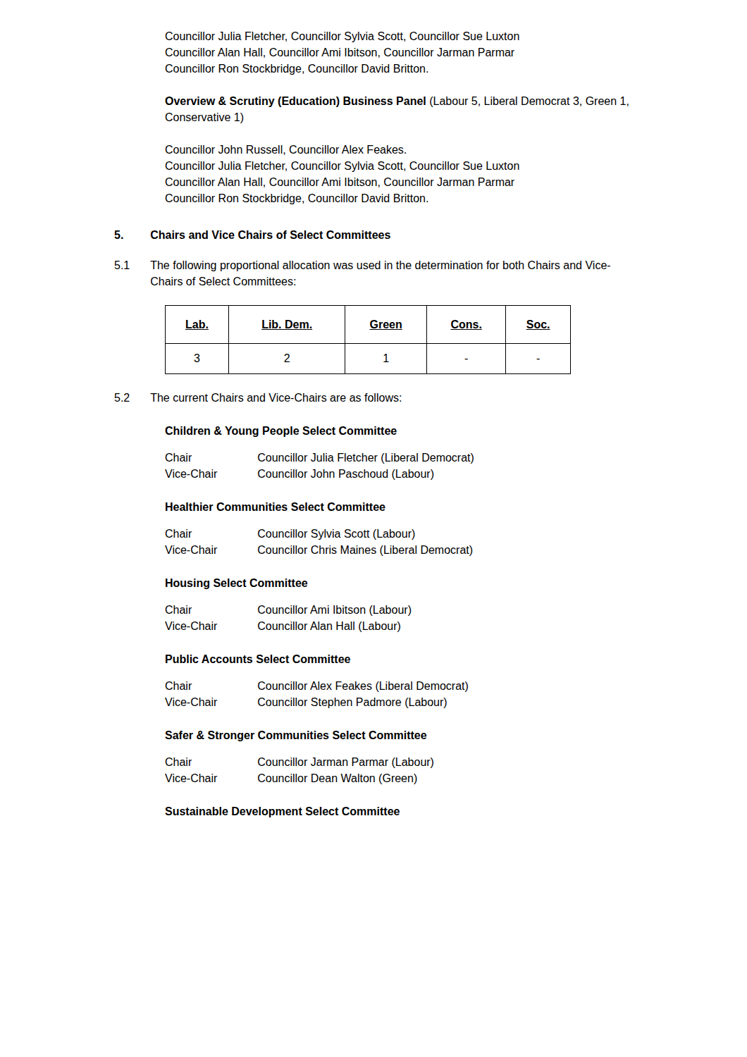Councillor Julia Fletcher, Councillor Sylvia Scott, Councillor Sue Luxton
Councillor Alan Hall, Councillor Ami Ibitson, Councillor Jarman Parmar
Councillor Ron Stockbridge, Councillor David Britton.
Overview & Scrutiny (Education) Business Panel (Labour 5, Liberal Democrat 3, Green 1, Conservative 1)
Councillor John Russell, Councillor Alex Feakes.
Councillor Julia Fletcher, Councillor Sylvia Scott, Councillor Sue Luxton
Councillor Alan Hall, Councillor Ami Ibitson, Councillor Jarman Parmar
Councillor Ron Stockbridge, Councillor David Britton.
5.
Chairs and Vice Chairs of Select Committees
5.1
The following proportional allocation was used in the determination for both Chairs and Vice-Chairs of Select Committees:
| Lab. | Lib. Dem. | Green | Cons. | Soc. |
| --- | --- | --- | --- | --- |
| 3 | 2 | 1 | - | - |
5.2
The current Chairs and Vice-Chairs are as follows:
Children & Young People Select Committee
Chair Councillor Julia Fletcher (Liberal Democrat)
Vice-Chair Councillor John Paschoud (Labour)
Healthier Communities Select Committee
Chair Councillor Sylvia Scott (Labour)
Vice-Chair Councillor Chris Maines (Liberal Democrat)
Housing Select Committee
Chair Councillor Ami Ibitson (Labour)
Vice-Chair Councillor Alan Hall (Labour)
Public Accounts Select Committee
Chair Councillor Alex Feakes (Liberal Democrat)
Vice-Chair Councillor Stephen Padmore (Labour)
Safer & Stronger Communities Select Committee
Chair Councillor Jarman Parmar (Labour)
Vice-Chair Councillor Dean Walton (Green)
Sustainable Development Select Committee